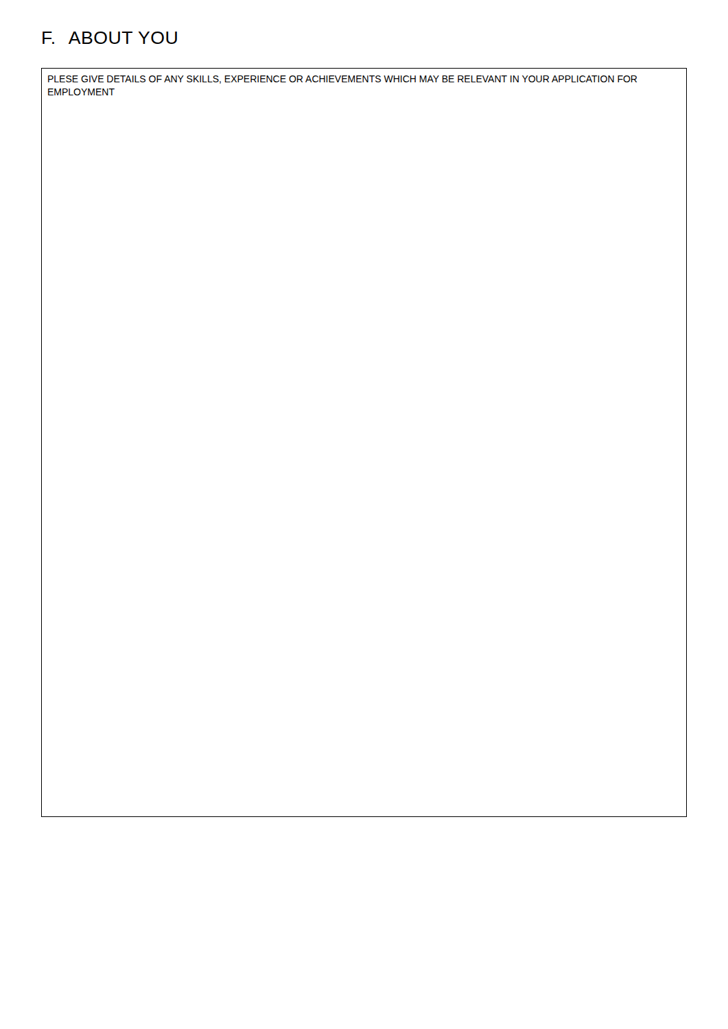F. ABOUT YOU
PLESE GIVE DETAILS OF ANY SKILLS, EXPERIENCE OR ACHIEVEMENTS WHICH MAY BE RELEVANT IN YOUR APPLICATION FOR EMPLOYMENT